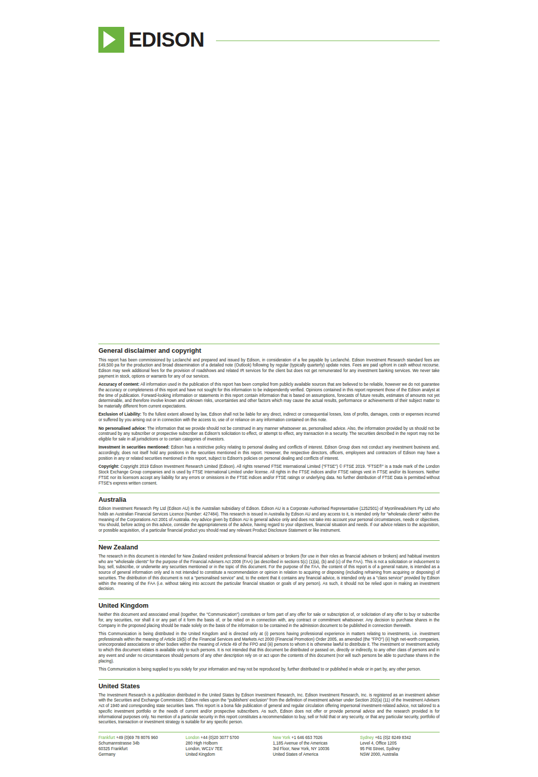EDISON
General disclaimer and copyright
This report has been commissioned by Leclanché and prepared and issued by Edison, in consideration of a fee payable by Leclanché. Edison Investment Research standard fees are £49,500 pa for the production and broad dissemination of a detailed note (Outlook) following by regular (typically quarterly) update notes. Fees are paid upfront in cash without recourse. Edison may seek additional fees for the provision of roadshows and related IR services for the client but does not get remunerated for any investment banking services. We never take payment in stock, options or warrants for any of our services.
Accuracy of content: All information used in the publication of this report has been compiled from publicly available sources that are believed to be reliable, however we do not guarantee the accuracy or completeness of this report and have not sought for this information to be independently verified. Opinions contained in this report represent those of the Edison analyst at the time of publication. Forward-looking information or statements in this report contain information that is based on assumptions, forecasts of future results, estimates of amounts not yet determinable, and therefore involve known and unknown risks, uncertainties and other factors which may cause the actual results, performance or achievements of their subject matter to be materially different from current expectations.
Exclusion of Liability: To the fullest extent allowed by law, Edison shall not be liable for any direct, indirect or consequential losses, loss of profits, damages, costs or expenses incurred or suffered by you arising out or in connection with the access to, use of or reliance on any information contained on this note.
No personalised advice: The information that we provide should not be construed in any manner whatsoever as, personalised advice. Also, the information provided by us should not be construed by any subscriber or prospective subscriber as Edison's solicitation to effect, or attempt to effect, any transaction in a security. The securities described in the report may not be eligible for sale in all jurisdictions or to certain categories of investors.
Investment in securities mentioned: Edison has a restrictive policy relating to personal dealing and conflicts of interest. Edison Group does not conduct any investment business and, accordingly, does not itself hold any positions in the securities mentioned in this report. However, the respective directors, officers, employees and contractors of Edison may have a position in any or related securities mentioned in this report, subject to Edison's policies on personal dealing and conflicts of interest.
Copyright: Copyright 2019 Edison Investment Research Limited (Edison). All rights reserved FTSE International Limited ("FTSE") © FTSE 2019. "FTSE®" is a trade mark of the London Stock Exchange Group companies and is used by FTSE International Limited under license. All rights in the FTSE indices and/or FTSE ratings vest in FTSE and/or its licensors. Neither FTSE nor its licensors accept any liability for any errors or omissions in the FTSE indices and/or FTSE ratings or underlying data. No further distribution of FTSE Data is permitted without FTSE's express written consent.
Australia
Edison Investment Research Pty Ltd (Edison AU) is the Australian subsidiary of Edison. Edison AU is a Corporate Authorised Representative (1252501) of Myonlineadvisers Pty Ltd who holds an Australian Financial Services Licence (Number: 427484). This research is issued in Australia by Edison AU and any access to it, is intended only for "wholesale clients" within the meaning of the Corporations Act 2001 of Australia. Any advice given by Edison AU is general advice only and does not take into account your personal circumstances, needs or objectives. You should, before acting on this advice, consider the appropriateness of the advice, having regard to your objectives, financial situation and needs. If our advice relates to the acquisition, or possible acquisition, of a particular financial product you should read any relevant Product Disclosure Statement or like instrument.
New Zealand
The research in this document is intended for New Zealand resident professional financial advisers or brokers (for use in their roles as financial advisers or brokers) and habitual investors who are "wholesale clients" for the purpose of the Financial Advisers Act 2008 (FAA) (as described in sections 5(c) (1)(a), (b) and (c) of the FAA). This is not a solicitation or inducement to buy, sell, subscribe, or underwrite any securities mentioned or in the topic of this document. For the purpose of the FAA, the content of this report is of a general nature, is intended as a source of general information only and is not intended to constitute a recommendation or opinion in relation to acquiring or disposing (including refraining from acquiring or disposing) of securities. The distribution of this document is not a "personalised service" and, to the extent that it contains any financial advice, is intended only as a "class service" provided by Edison within the meaning of the FAA (i.e. without taking into account the particular financial situation or goals of any person). As such, it should not be relied upon in making an investment decision.
United Kingdom
Neither this document and associated email (together, the "Communication") constitutes or form part of any offer for sale or subscription of, or solicitation of any offer to buy or subscribe for, any securities, nor shall it or any part of it form the basis of, or be relied on in connection with, any contract or commitment whatsoever. Any decision to purchase shares in the Company in the proposed placing should be made solely on the basis of the information to be contained in the admission document to be published in connection therewith.
This Communication is being distributed in the United Kingdom and is directed only at (i) persons having professional experience in matters relating to investments, i.e. investment professionals within the meaning of Article 19(5) of the Financial Services and Markets Act 2000 (Financial Promotion) Order 2005, as amended (the "FPO") (ii) high net-worth companies, unincorporated associations or other bodies within the meaning of Article 49 of the FPO and (iii) persons to whom it is otherwise lawful to distribute it. The investment or investment activity to which this document relates is available only to such persons. It is not intended that this document be distributed or passed on, directly or indirectly, to any other class of persons and in any event and under no circumstances should persons of any other description rely on or act upon the contents of this document (nor will such persons be able to purchase shares in the placing).
This Communication is being supplied to you solely for your information and may not be reproduced by, further distributed to or published in whole or in part by, any other person.
United States
The Investment Research is a publication distributed in the United States by Edison Investment Research, Inc. Edison Investment Research, Inc. is registered as an investment adviser with the Securities and Exchange Commission. Edison relies upon the "publishers' exclusion" from the definition of investment adviser under Section 202(a) (11) of the Investment Advisers Act of 1940 and corresponding state securities laws. This report is a bona fide publication of general and regular circulation offering impersonal investment-related advice, not tailored to a specific investment portfolio or the needs of current and/or prospective subscribers. As such, Edison does not offer or provide personal advice and the research provided is for informational purposes only. No mention of a particular security in this report constitutes a recommendation to buy, sell or hold that or any security, or that any particular security, portfolio of securities, transaction or investment strategy is suitable for any specific person.
Frankfurt +49 (0)69 78 8076 960
Schumannstrasse 34b
60325 Frankfurt
Germany
London +44 (0)20 3077 5700
280 High Holborn
London, WC1V 7EE
United Kingdom
New York +1 646 653 7026
1,185 Avenue of the Americas
3rd Floor, New York, NY 10036
United States of America
Sydney +61 (0)2 8249 8342
Level 4, Office 1205
95 Pitt Street, Sydney
NSW 2000, Australia